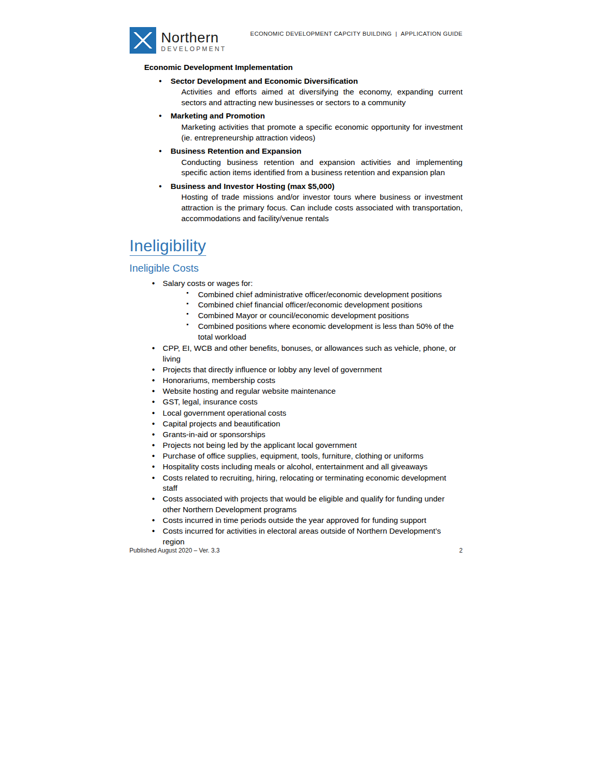Northern
DEVELOPMENT
ECONOMIC DEVELOPMENT CAPCITY BUILDING | APPLICATION GUIDE
Economic Development Implementation
Sector Development and Economic Diversification
Activities and efforts aimed at diversifying the economy, expanding current sectors and attracting new businesses or sectors to a community
Marketing and Promotion
Marketing activities that promote a specific economic opportunity for investment (ie. entrepreneurship attraction videos)
Business Retention and Expansion
Conducting business retention and expansion activities and implementing specific action items identified from a business retention and expansion plan
Business and Investor Hosting (max $5,000)
Hosting of trade missions and/or investor tours where business or investment attraction is the primary focus. Can include costs associated with transportation, accommodations and facility/venue rentals
Ineligibility
Ineligible Costs
Salary costs or wages for:
Combined chief administrative officer/economic development positions
Combined chief financial officer/economic development positions
Combined Mayor or council/economic development positions
Combined positions where economic development is less than 50% of the total workload
CPP, EI, WCB and other benefits, bonuses, or allowances such as vehicle, phone, or living
Projects that directly influence or lobby any level of government
Honorariums, membership costs
Website hosting and regular website maintenance
GST, legal, insurance costs
Local government operational costs
Capital projects and beautification
Grants-in-aid or sponsorships
Projects not being led by the applicant local government
Purchase of office supplies, equipment, tools, furniture, clothing or uniforms
Hospitality costs including meals or alcohol, entertainment and all giveaways
Costs related to recruiting, hiring, relocating or terminating economic development staff
Costs associated with projects that would be eligible and qualify for funding under other Northern Development programs
Costs incurred in time periods outside the year approved for funding support
Costs incurred for activities in electoral areas outside of Northern Development’s region
Published August 2020 – Ver. 3.3
2